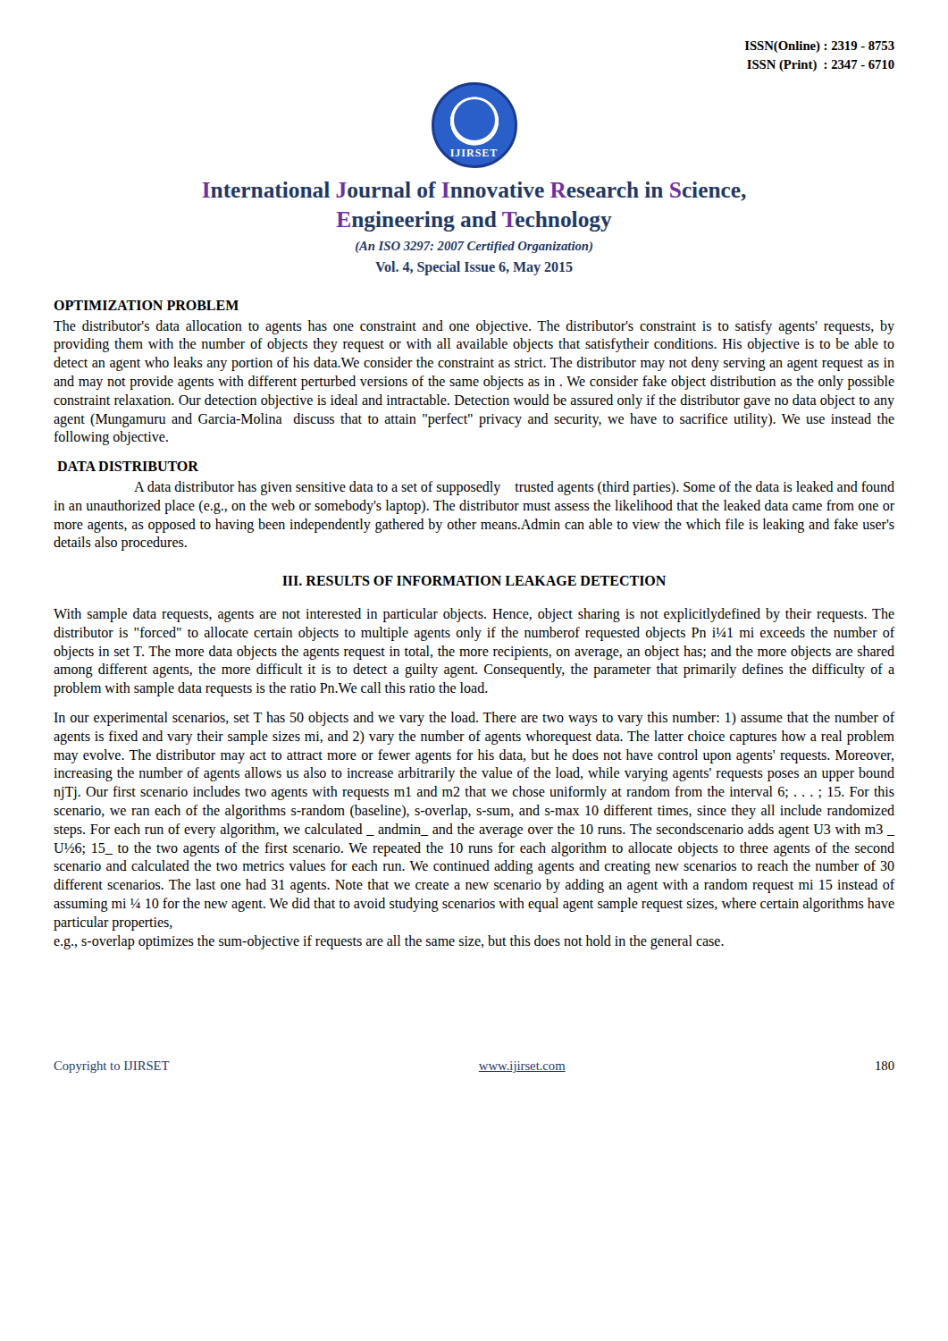ISSN(Online) : 2319 - 8753
ISSN (Print) : 2347 - 6710
International Journal of Innovative Research in Science,
Engineering and Technology
(An ISO 3297: 2007 Certified Organization)
Vol. 4, Special Issue 6, May 2015
Optimization Problem
The distributor's data allocation to agents has one constraint and one objective. The distributor's constraint is to satisfy agents' requests, by providing them with the number of objects they request or with all available objects that satisfytheir conditions. His objective is to be able to detect an agent who leaks any portion of his data.We consider the constraint as strict. The distributor may not deny serving an agent request as in and may not provide agents with different perturbed versions of the same objects as in . We consider fake object distribution as the only possible constraint relaxation. Our detection objective is ideal and intractable. Detection would be assured only if the distributor gave no data object to any agent (Mungamuru and Garcia-Molina discuss that to attain "perfect" privacy and security, we have to sacrifice utility). We use instead the following objective.
Data Distributor
A data distributor has given sensitive data to a set of supposedly trusted agents (third parties). Some of the data is leaked and found in an unauthorized place (e.g., on the web or somebody's laptop). The distributor must assess the likelihood that the leaked data came from one or more agents, as opposed to having been independently gathered by other means.Admin can able to view the which file is leaking and fake user's details also procedures.
III. Results of Information Leakage Detection
With sample data requests, agents are not interested in particular objects. Hence, object sharing is not explicitlydefined by their requests. The distributor is "forced" to allocate certain objects to multiple agents only if the numberof requested objects Pn i¼1 mi exceeds the number of objects in set T. The more data objects the agents request in total, the more recipients, on average, an object has; and the more objects are shared among different agents, the more difficult it is to detect a guilty agent. Consequently, the parameter that primarily defines the difficulty of a problem with sample data requests is the ratio Pn.We call this ratio the load.
In our experimental scenarios, set T has 50 objects and we vary the load. There are two ways to vary this number: 1) assume that the number of agents is fixed and vary their sample sizes mi, and 2) vary the number of agents whorequest data. The latter choice captures how a real problem may evolve. The distributor may act to attract more or fewer agents for his data, but he does not have control upon agents' requests. Moreover, increasing the number of agents allows us also to increase arbitrarily the value of the load, while varying agents' requests poses an upper bound njTj. Our first scenario includes two agents with requests m1 and m2 that we chose uniformly at random from the interval 6; . . . ; 15. For this scenario, we ran each of the algorithms s-random (baseline), s-overlap, s-sum, and s-max 10 different times, since they all include randomized steps. For each run of every algorithm, we calculated _ andmin_ and the average over the 10 runs. The secondscenario adds agent U3 with m3 _ U½6; 15_ to the two agents of the first scenario. We repeated the 10 runs for each algorithm to allocate objects to three agents of the second scenario and calculated the two metrics values for each run. We continued adding agents and creating new scenarios to reach the number of 30 different scenarios. The last one had 31 agents. Note that we create a new scenario by adding an agent with a random request mi 15 instead of assuming mi ¼ 10 for the new agent. We did that to avoid studying scenarios with equal agent sample request sizes, where certain algorithms have particular properties,
e.g., s-overlap optimizes the sum-objective if requests are all the same size, but this does not hold in the general case.
Copyright to IJIRSET www.ijirset.com 180